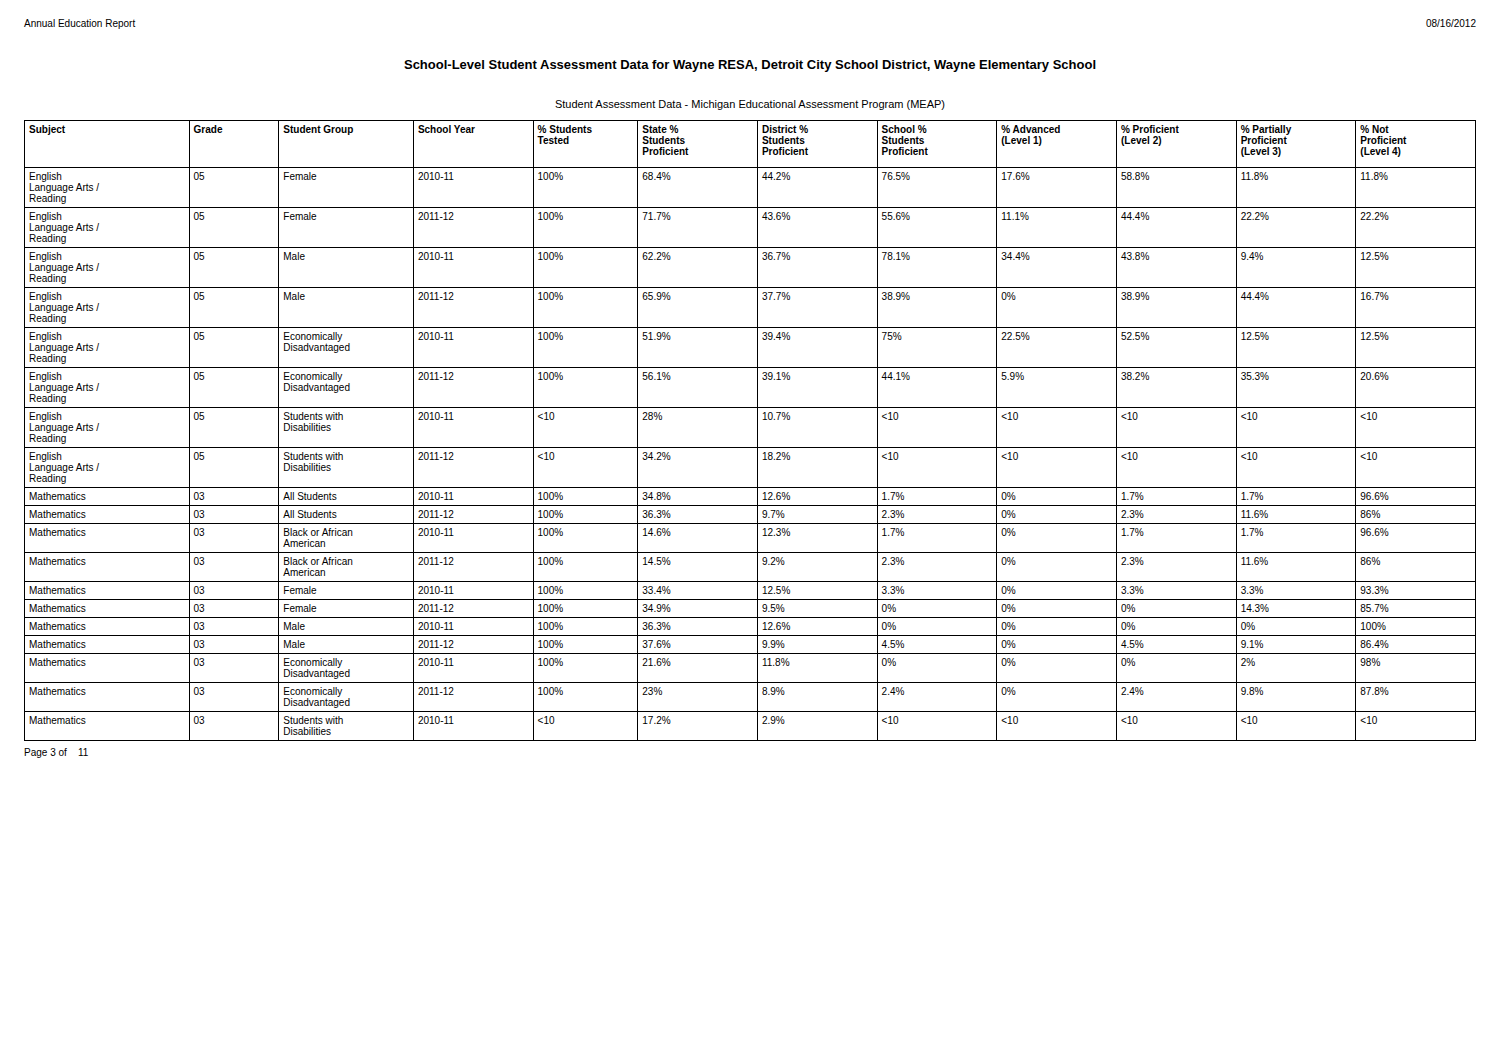Annual Education Report 08/16/2012
School-Level Student Assessment Data for Wayne RESA, Detroit City School District, Wayne Elementary School
Student Assessment Data - Michigan Educational Assessment Program (MEAP)
| Subject | Grade | Student Group | School Year | % Students Tested | State % Students Proficient | District % Students Proficient | School % Students Proficient | % Advanced (Level 1) | % Proficient (Level 2) | % Partially Proficient (Level 3) | % Not Proficient (Level 4) |
| --- | --- | --- | --- | --- | --- | --- | --- | --- | --- | --- | --- |
| English Language Arts / Reading | 05 | Female | 2010-11 | 100% | 68.4% | 44.2% | 76.5% | 17.6% | 58.8% | 11.8% | 11.8% |
| English Language Arts / Reading | 05 | Female | 2011-12 | 100% | 71.7% | 43.6% | 55.6% | 11.1% | 44.4% | 22.2% | 22.2% |
| English Language Arts / Reading | 05 | Male | 2010-11 | 100% | 62.2% | 36.7% | 78.1% | 34.4% | 43.8% | 9.4% | 12.5% |
| English Language Arts / Reading | 05 | Male | 2011-12 | 100% | 65.9% | 37.7% | 38.9% | 0% | 38.9% | 44.4% | 16.7% |
| English Language Arts / Reading | 05 | Economically Disadvantaged | 2010-11 | 100% | 51.9% | 39.4% | 75% | 22.5% | 52.5% | 12.5% | 12.5% |
| English Language Arts / Reading | 05 | Economically Disadvantaged | 2011-12 | 100% | 56.1% | 39.1% | 44.1% | 5.9% | 38.2% | 35.3% | 20.6% |
| English Language Arts / Reading | 05 | Students with Disabilities | 2010-11 | <10 | 28% | 10.7% | <10 | <10 | <10 | <10 | <10 |
| English Language Arts / Reading | 05 | Students with Disabilities | 2011-12 | <10 | 34.2% | 18.2% | <10 | <10 | <10 | <10 | <10 |
| Mathematics | 03 | All Students | 2010-11 | 100% | 34.8% | 12.6% | 1.7% | 0% | 1.7% | 1.7% | 96.6% |
| Mathematics | 03 | All Students | 2011-12 | 100% | 36.3% | 9.7% | 2.3% | 0% | 2.3% | 11.6% | 86% |
| Mathematics | 03 | Black or African American | 2010-11 | 100% | 14.6% | 12.3% | 1.7% | 0% | 1.7% | 1.7% | 96.6% |
| Mathematics | 03 | Black or African American | 2011-12 | 100% | 14.5% | 9.2% | 2.3% | 0% | 2.3% | 11.6% | 86% |
| Mathematics | 03 | Female | 2010-11 | 100% | 33.4% | 12.5% | 3.3% | 0% | 3.3% | 3.3% | 93.3% |
| Mathematics | 03 | Female | 2011-12 | 100% | 34.9% | 9.5% | 0% | 0% | 0% | 14.3% | 85.7% |
| Mathematics | 03 | Male | 2010-11 | 100% | 36.3% | 12.6% | 0% | 0% | 0% | 0% | 100% |
| Mathematics | 03 | Male | 2011-12 | 100% | 37.6% | 9.9% | 4.5% | 0% | 4.5% | 9.1% | 86.4% |
| Mathematics | 03 | Economically Disadvantaged | 2010-11 | 100% | 21.6% | 11.8% | 0% | 0% | 0% | 2% | 98% |
| Mathematics | 03 | Economically Disadvantaged | 2011-12 | 100% | 23% | 8.9% | 2.4% | 0% | 2.4% | 9.8% | 87.8% |
| Mathematics | 03 | Students with Disabilities | 2010-11 | <10 | 17.2% | 2.9% | <10 | <10 | <10 | <10 | <10 |
Page 3 of 11